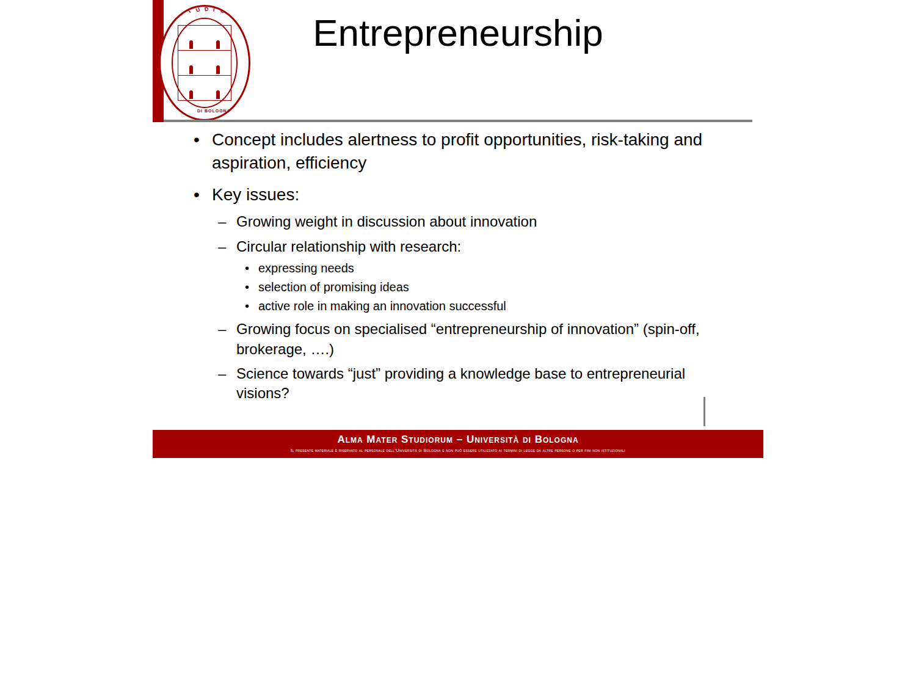S T U D I O R U M DI BOLOGNA
Entrepreneurship
Concept includes alertness to profit opportunities, risk-taking and aspiration, efficiency
Key issues:
Growing weight in discussion about innovation
Circular relationship with research:
expressing needs
selection of promising ideas
active role in making an innovation successful
Growing focus on specialised “entrepreneurship of innovation” (spin-off, brokerage, ….)
Science towards “just” providing a knowledge base to entrepreneurial visions?
Alma Mater Studiorum – Università di Bologna
Il presente materiale è riservato al personale dell’Università di Bologna e non può essere utilizzato ai termini di legge da altre persone o per fini non istituzionali